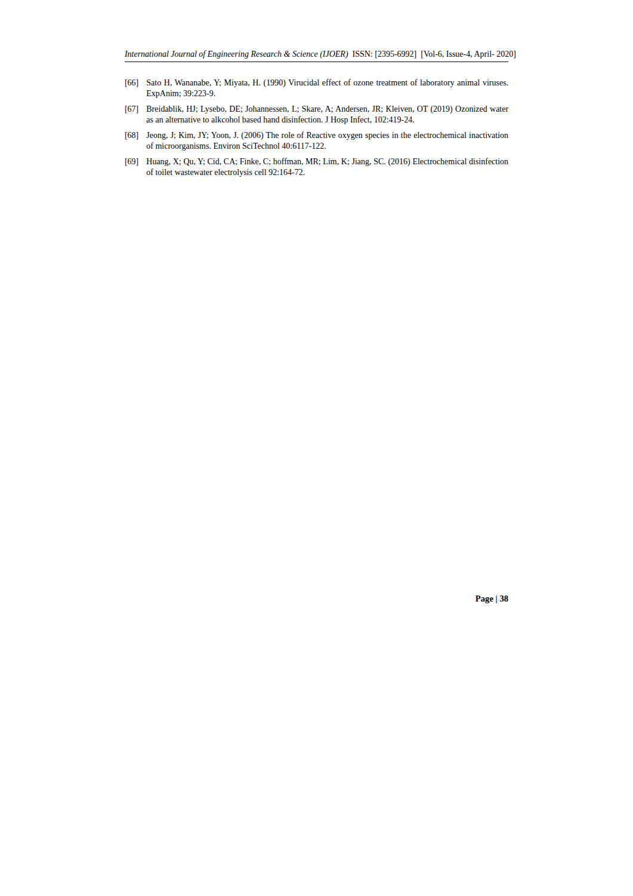International Journal of Engineering Research & Science (IJOER) ISSN: [2395-6992] [Vol-6, Issue-4, April- 2020]
[66] Sato H, Wananabe, Y; Miyata, H. (1990) Virucidal effect of ozone treatment of laboratory animal viruses. ExpAnim; 39:223-9.
[67] Breidablik, HJ; Lysebo, DE; Johannessen, L; Skare, A; Andersen, JR; Kleiven, OT (2019) Ozonized water as an alternative to alkcohol based hand disinfection. J Hosp Infect, 102:419-24.
[68] Jeong, J; Kim, JY; Yoon, J. (2006) The role of Reactive oxygen species in the electrochemical inactivation of microorganisms. Environ SciTechnol 40:6117-122.
[69] Huang, X; Qu, Y; Cid, CA; Finke, C; hoffman, MR; Lim, K; Jiang, SC. (2016) Electrochemical disinfection of toilet wastewater electrolysis cell 92:164-72.
Page | 38